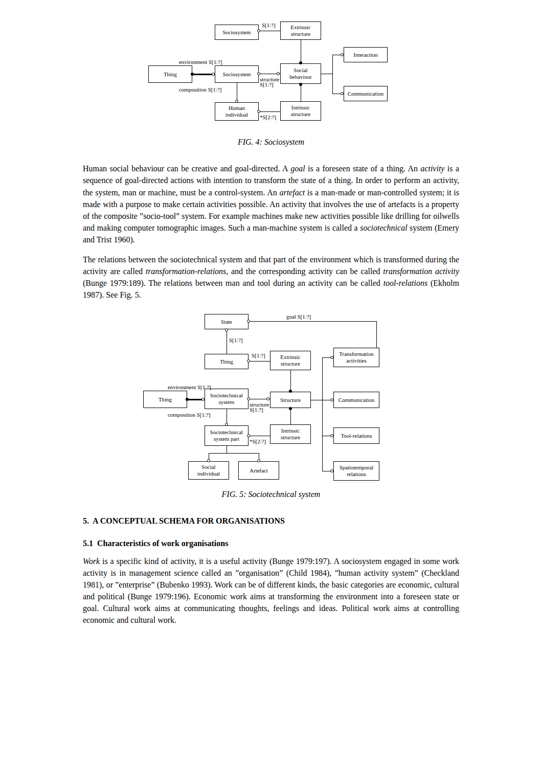Sociosystem
Extrinsic
structure
Interaction
Thing
Sociosystem
Social
behaviour
Communication
Human
individual
Intrinsic
structure
S[1:?]
environment S[1:?]
structure
S[1:?]
composition S[1:?]
*S[2:?]
FIG. 4: Sociosystem
Human social behaviour can be creative and goal-directed. A goal is a foreseen state of a thing. An activity is a sequence of goal-directed actions with intention to transform the state of a thing. In order to perform an activity, the system, man or machine, must be a control-system. An artefact is a man-made or man-controlled system; it is made with a purpose to make certain activities possible. An activity that involves the use of artefacts is a property of the composite ”socio-tool” system. For example machines make new activities possible like drilling for oilwells and making computer tomographic images. Such a man-machine system is called a sociotechnical system (Emery and Trist 1960).
The relations between the sociotechnical system and that part of the environment which is transformed during the activity are called transformation-relations, and the corresponding activity can be called transformation activity (Bunge 1979:189). The relations between man and tool during an activity can be called tool-relations (Ekholm 1987). See Fig. 5.
State
Thing
Extrinsic
structure
Transformation
activities
Thing
Sociotechnical
system
Structure
Communication
Sociotechnical
system part
Intrinsic
structure
Tool-relations
Social
individual
Artefact
Spatiotemporal
relations
goal S[1:?]
S[1:?]
S[1:?]
environment S[1:?]
structure
S[1:?]
composition S[1:?]
*S[2:?]
FIG. 5: Sociotechnical system
5. A CONCEPTUAL SCHEMA FOR ORGANISATIONS
5.1 Characteristics of work organisations
Work is a specific kind of activity, it is a useful activity (Bunge 1979:197). A sociosystem engaged in some work activity is in management science called an ”organisation” (Child 1984), ”human activity system” (Checkland 1981), or ”enterprise” (Bubenko 1993). Work can be of different kinds, the basic categories are economic, cultural and political (Bunge 1979:196). Economic work aims at transforming the environment into a foreseen state or goal. Cultural work aims at communicating thoughts, feelings and ideas. Political work aims at controlling economic and cultural work.